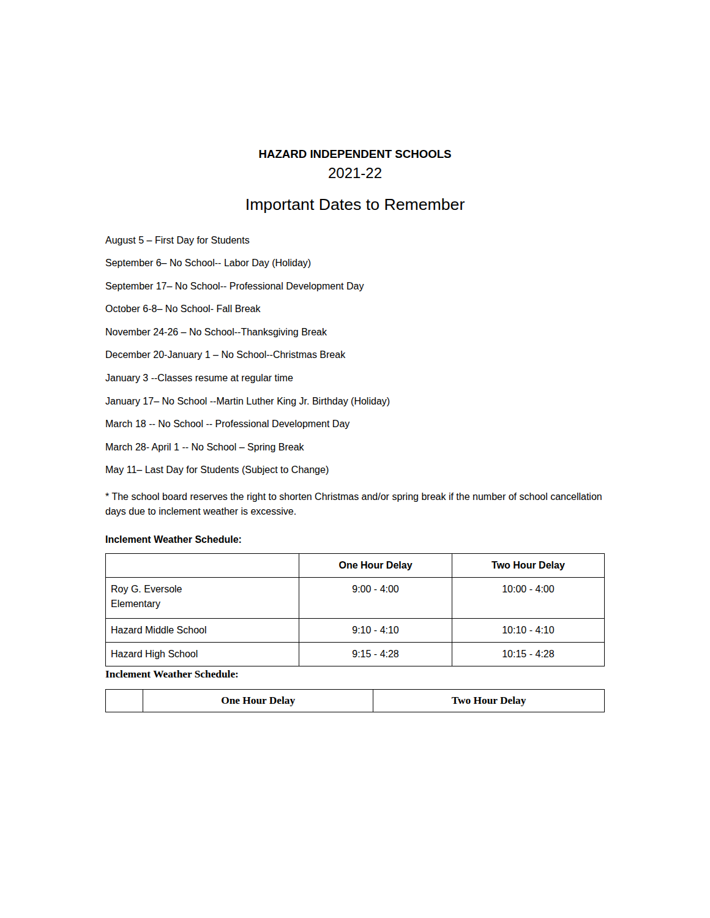HAZARD INDEPENDENT SCHOOLS2021-22
Important Dates to Remember
August 5 – First Day for Students
September 6– No School-- Labor Day (Holiday)
September 17– No School-- Professional Development Day
October 6-8– No School- Fall Break
November 24-26 – No School--Thanksgiving Break
December 20-January 1 – No School--Christmas Break
January 3 --Classes resume at regular time
January 17– No School --Martin Luther King Jr. Birthday (Holiday)
March 18 -- No School -- Professional Development Day
March 28- April 1 -- No School – Spring Break
May 11– Last Day for Students (Subject to Change)
* The school board reserves the right to shorten Christmas and/or spring break if the number of school cancellation days due to inclement weather is excessive.
Inclement Weather Schedule:
| | One Hour Delay | Two Hour Delay |
| --- | --- | --- |
| Roy G. Eversole Elementary | 9:00 - 4:00 | 10:00 - 4:00 |
| Hazard Middle School | 9:10 - 4:10 | 10:10 - 4:10 |
| Hazard High School | 9:15 - 4:28 | 10:15 - 4:28 |
Inclement Weather Schedule:
| | One Hour Delay | Two Hour Delay |
| --- | --- | --- |